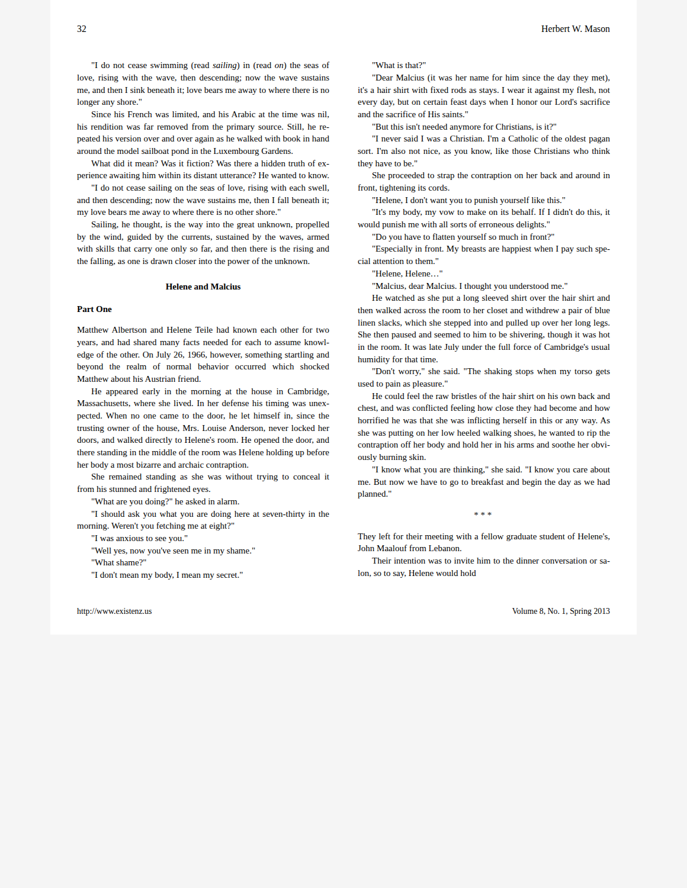32 Herbert W. Mason
"I do not cease swimming (read sailing) in (read on) the seas of love, rising with the wave, then descending; now the wave sustains me, and then I sink beneath it; love bears me away to where there is no longer any shore."
Since his French was limited, and his Arabic at the time was nil, his rendition was far removed from the primary source. Still, he repeated his version over and over again as he walked with book in hand around the model sailboat pond in the Luxembourg Gardens.
What did it mean? Was it fiction? Was there a hidden truth of experience awaiting him within its distant utterance? He wanted to know.
"I do not cease sailing on the seas of love, rising with each swell, and then descending; now the wave sustains me, then I fall beneath it; my love bears me away to where there is no other shore."
Sailing, he thought, is the way into the great unknown, propelled by the wind, guided by the currents, sustained by the waves, armed with skills that carry one only so far, and then there is the rising and the falling, as one is drawn closer into the power of the unknown.
Helene and Malcius
Part One
Matthew Albertson and Helene Teile had known each other for two years, and had shared many facts needed for each to assume knowledge of the other. On July 26, 1966, however, something startling and beyond the realm of normal behavior occurred which shocked Matthew about his Austrian friend.
He appeared early in the morning at the house in Cambridge, Massachusetts, where she lived. In her defense his timing was unexpected. When no one came to the door, he let himself in, since the trusting owner of the house, Mrs. Louise Anderson, never locked her doors, and walked directly to Helene's room. He opened the door, and there standing in the middle of the room was Helene holding up before her body a most bizarre and archaic contraption.
She remained standing as she was without trying to conceal it from his stunned and frightened eyes.
"What are you doing?" he asked in alarm.
"I should ask you what you are doing here at seven-thirty in the morning. Weren't you fetching me at eight?"
"I was anxious to see you."
"Well yes, now you've seen me in my shame."
"What shame?"
"I don't mean my body, I mean my secret."
"What is that?"
"Dear Malcius (it was her name for him since the day they met), it's a hair shirt with fixed rods as stays. I wear it against my flesh, not every day, but on certain feast days when I honor our Lord's sacrifice and the sacrifice of His saints."
"But this isn't needed anymore for Christians, is it?"
"I never said I was a Christian. I'm a Catholic of the oldest pagan sort. I'm also not nice, as you know, like those Christians who think they have to be."
She proceeded to strap the contraption on her back and around in front, tightening its cords.
"Helene, I don't want you to punish yourself like this."
"It's my body, my vow to make on its behalf. If I didn't do this, it would punish me with all sorts of erroneous delights."
"Do you have to flatten yourself so much in front?"
"Especially in front. My breasts are happiest when I pay such special attention to them."
"Helene, Helene…"
"Malcius, dear Malcius. I thought you understood me."
He watched as she put a long sleeved shirt over the hair shirt and then walked across the room to her closet and withdrew a pair of blue linen slacks, which she stepped into and pulled up over her long legs. She then paused and seemed to him to be shivering, though it was hot in the room. It was late July under the full force of Cambridge's usual humidity for that time.
"Don't worry," she said. "The shaking stops when my torso gets used to pain as pleasure."
He could feel the raw bristles of the hair shirt on his own back and chest, and was conflicted feeling how close they had become and how horrified he was that she was inflicting herself in this or any way. As she was putting on her low heeled walking shoes, he wanted to rip the contraption off her body and hold her in his arms and soothe her obviously burning skin.
"I know what you are thinking," she said. "I know you care about me. But now we have to go to breakfast and begin the day as we had planned."
***
They left for their meeting with a fellow graduate student of Helene's, John Maalouf from Lebanon.
Their intention was to invite him to the dinner conversation or salon, so to say, Helene would hold
http://www.existenz.us Volume 8, No. 1, Spring 2013